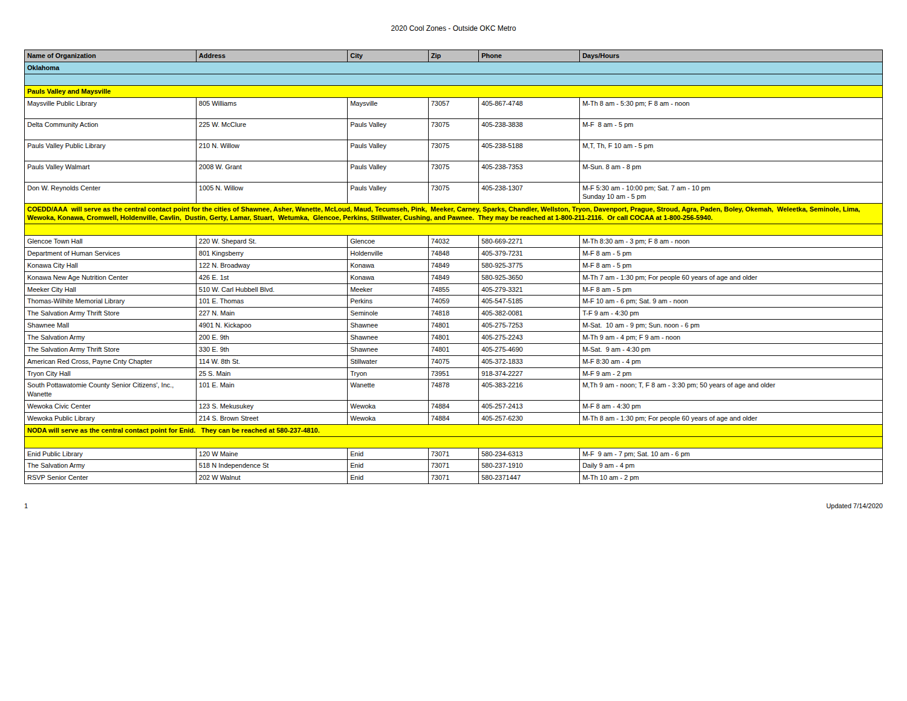2020 Cool Zones - Outside OKC Metro
| Name of Organization | Address | City | Zip | Phone | Days/Hours |
| --- | --- | --- | --- | --- | --- |
| Oklahoma |
| Pauls Valley and Maysville |
| Maysville Public Library | 805 Williams | Maysville | 73057 | 405-867-4748 | M-Th 8 am - 5:30 pm; F 8 am - noon |
| Delta Community Action | 225 W. McClure | Pauls Valley | 73075 | 405-238-3838 | M-F 8 am - 5 pm |
| Pauls Valley Public Library | 210 N. Willow | Pauls Valley | 73075 | 405-238-5188 | M,T, Th, F 10 am - 5 pm |
| Pauls Valley Walmart | 2008 W. Grant | Pauls Valley | 73075 | 405-238-7353 | M-Sun. 8 am - 8 pm |
| Don W. Reynolds Center | 1005 N. Willow | Pauls Valley | 73075 | 405-238-1307 | M-F 5:30 am - 10:00 pm; Sat. 7 am - 10 pm Sunday 10 am - 5 pm |
| COEDD/AAA will serve as the central contact point for the cities of Shawnee, Asher, Wanette, McLoud, Maud, Tecumseh, Pink, Meeker, Carney, Sparks, Chandler, Wellston, Tryon, Davenport, Prague, Stroud, Agra, Paden, Boley, Okemah, Weleetka, Seminole, Lima, Wewoka, Konawa, Cromwell, Holdenville, Cavlin, Dustin, Gerty, Lamar, Stuart, Wetumka, Glencoe, Perkins, Stillwater, Cushing, and Pawnee. They may be reached at 1-800-211-2116. Or call COCAA at 1-800-256-5940. |
| Glencoe Town Hall | 220 W. Shepard St. | Glencoe | 74032 | 580-669-2271 | M-Th 8:30 am - 3 pm; F 8 am - noon |
| Department of Human Services | 801 Kingsberry | Holdenville | 74848 | 405-379-7231 | M-F 8 am - 5 pm |
| Konawa City Hall | 122 N. Broadway | Konawa | 74849 | 580-925-3775 | M-F 8 am - 5 pm |
| Konawa New Age Nutrition Center | 426 E. 1st | Konawa | 74849 | 580-925-3650 | M-Th 7 am - 1:30 pm; For people 60 years of age and older |
| Meeker City Hall | 510 W. Carl Hubbell Blvd. | Meeker | 74855 | 405-279-3321 | M-F 8 am - 5 pm |
| Thomas-Wilhite Memorial Library | 101 E. Thomas | Perkins | 74059 | 405-547-5185 | M-F 10 am - 6 pm; Sat. 9 am - noon |
| The Salvation Army Thrift Store | 227 N. Main | Seminole | 74818 | 405-382-0081 | T-F 9 am - 4:30 pm |
| Shawnee Mall | 4901 N. Kickapoo | Shawnee | 74801 | 405-275-7253 | M-Sat. 10 am - 9 pm; Sun. noon - 6 pm |
| The Salvation Army | 200 E. 9th | Shawnee | 74801 | 405-275-2243 | M-Th 9 am - 4 pm; F 9 am - noon |
| The Salvation Army Thrift Store | 330 E. 9th | Shawnee | 74801 | 405-275-4690 | M-Sat. 9 am - 4:30 pm |
| American Red Cross, Payne Cnty Chapter | 114 W. 8th St. | Stillwater | 74075 | 405-372-1833 | M-F 8:30 am - 4 pm |
| Tryon City Hall | 25 S. Main | Tryon | 73951 | 918-374-2227 | M-F 9 am - 2 pm |
| South Pottawatomie County Senior Citizens', Inc., Wanette | 101 E. Main | Wanette | 74878 | 405-383-2216 | M,Th 9 am - noon; T, F 8 am - 3:30 pm; 50 years of age and older |
| Wewoka Civic Center | 123 S. Mekusukey | Wewoka | 74884 | 405-257-2413 | M-F 8 am - 4:30 pm |
| Wewoka Public Library | 214 S. Brown Street | Wewoka | 74884 | 405-257-6230 | M-Th 8 am - 1:30 pm; For people 60 years of age and older |
| NODA will serve as the central contact point for Enid. They can be reached at 580-237-4810. |
| Enid Public Library | 120 W Maine | Enid | 73071 | 580-234-6313 | M-F 9 am - 7 pm; Sat. 10 am - 6 pm |
| The Salvation Army | 518 N Independence St | Enid | 73071 | 580-237-1910 | Daily 9 am - 4 pm |
| RSVP Senior Center | 202 W Walnut | Enid | 73071 | 580-2371447 | M-Th 10 am - 2 pm |
1 Updated 7/14/2020